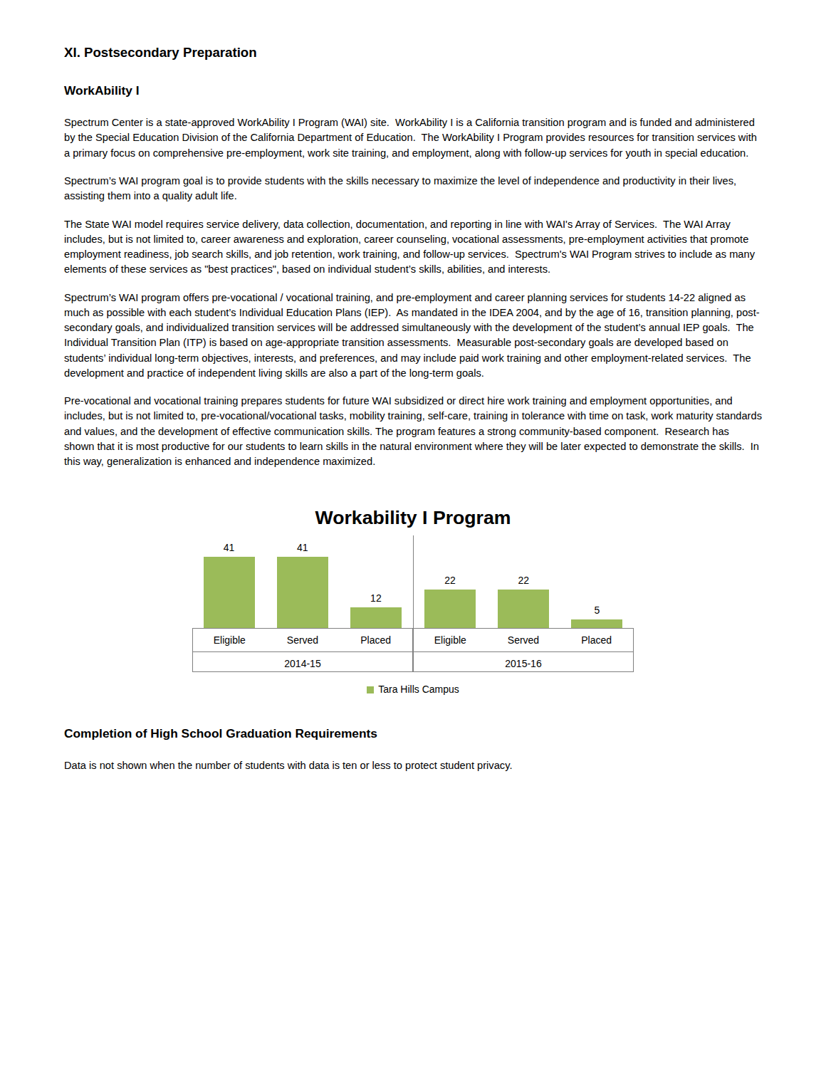XI. Postsecondary Preparation
WorkAbility I
Spectrum Center is a state-approved WorkAbility I Program (WAI) site. WorkAbility I is a California transition program and is funded and administered by the Special Education Division of the California Department of Education. The WorkAbility I Program provides resources for transition services with a primary focus on comprehensive pre-employment, work site training, and employment, along with follow-up services for youth in special education.
Spectrum’s WAI program goal is to provide students with the skills necessary to maximize the level of independence and productivity in their lives, assisting them into a quality adult life.
The State WAI model requires service delivery, data collection, documentation, and reporting in line with WAI's Array of Services. The WAI Array includes, but is not limited to, career awareness and exploration, career counseling, vocational assessments, pre-employment activities that promote employment readiness, job search skills, and job retention, work training, and follow-up services. Spectrum's WAI Program strives to include as many elements of these services as "best practices", based on individual student’s skills, abilities, and interests.
Spectrum’s WAI program offers pre-vocational / vocational training, and pre-employment and career planning services for students 14-22 aligned as much as possible with each student’s Individual Education Plans (IEP). As mandated in the IDEA 2004, and by the age of 16, transition planning, post-secondary goals, and individualized transition services will be addressed simultaneously with the development of the student’s annual IEP goals. The Individual Transition Plan (ITP) is based on age-appropriate transition assessments. Measurable post-secondary goals are developed based on students’ individual long-term objectives, interests, and preferences, and may include paid work training and other employment-related services. The development and practice of independent living skills are also a part of the long-term goals.
Pre-vocational and vocational training prepares students for future WAI subsidized or direct hire work training and employment opportunities, and includes, but is not limited to, pre-vocational/vocational tasks, mobility training, self-care, training in tolerance with time on task, work maturity standards and values, and the development of effective communication skills. The program features a strong community-based component. Research has shown that it is most productive for our students to learn skills in the natural environment where they will be later expected to demonstrate the skills. In this way, generalization is enhanced and independence maximized.
Workability I Program
41
41
12
22
22
5
Eligible Served Placed
Eligible Served Placed
2014-15
2015-16
Tara Hills Campus
Completion of High School Graduation Requirements
Data is not shown when the number of students with data is ten or less to protect student privacy.